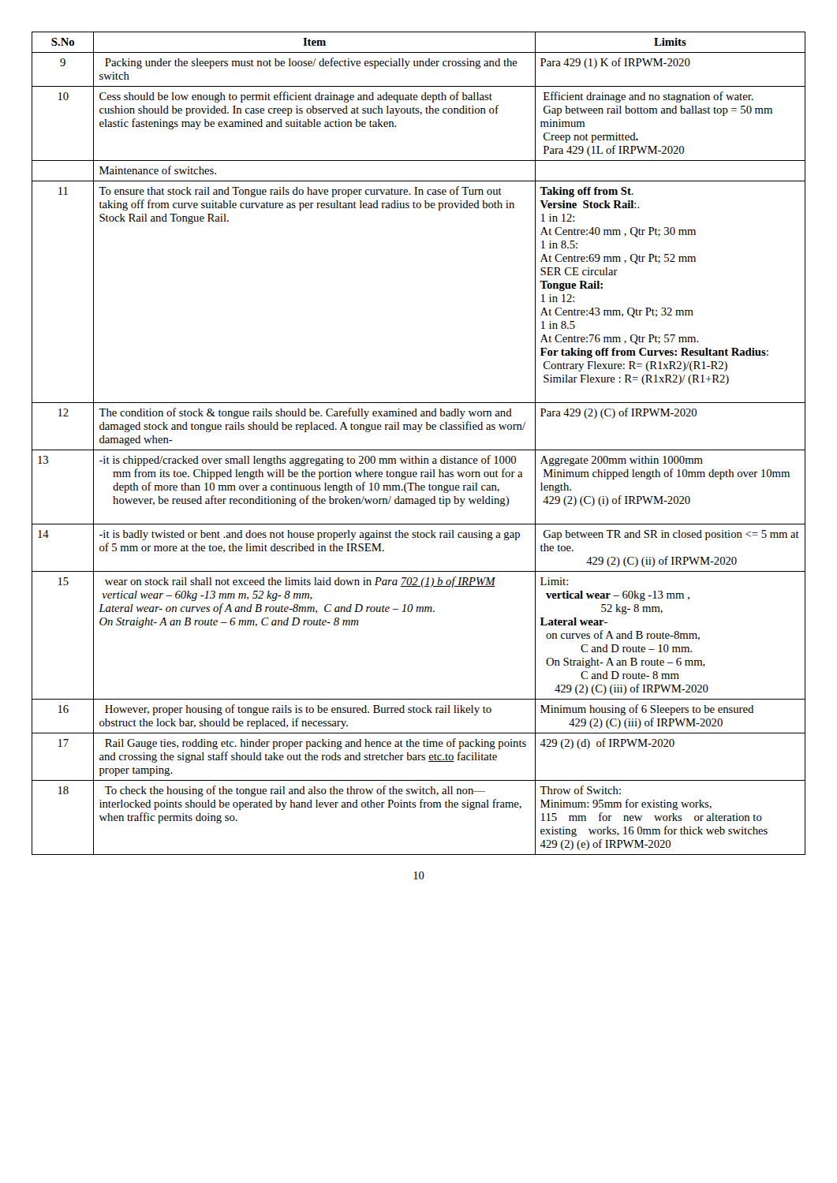| S.No | Item | Limits |
| --- | --- | --- |
| 9 | Packing under the sleepers must not be loose/ defective especially under crossing and the switch | Para 429 (1) K of IRPWM-2020 |
| 10 | Cess should be low enough to permit efficient drainage and adequate depth of ballast cushion should be provided. In case creep is observed at such layouts, the condition of elastic fastenings may be examined and suitable action be taken. | Efficient drainage and no stagnation of water. Gap between rail bottom and ballast top = 50 mm minimum Creep not permitted . Para 429 (1L of IRPWM-2020 |
| | Maintenance of switches. | |
| 11 | To ensure that stock rail and Tongue rails do have proper curvature. In case of Turn out taking off from curve suitable curvature as per resultant lead radius to be provided both in Stock Rail and Tongue Rail. | Taking off from St . Versine Stock Rail :. 1 in 12: At Centre:40 mm , Qtr Pt; 30 mm 1 in 8.5: At Centre:69 mm , Qtr Pt; 52 mm SER CE circular Tongue Rail: 1 in 12: At Centre:43 mm, Qtr Pt; 32 mm 1 in 8.5 At Centre:76 mm , Qtr Pt; 57 mm. For taking off from Curves: Resultant Radius : Contrary Flexure: R= (R1xR2)/(R1-R2) Similar Flexure : R= (R1xR2)/ (R1+R2) |
| 12 | The condition of stock & tongue rails should be. Carefully examined and badly worn and damaged stock and tongue rails should be replaced. A tongue rail may be classified as worn/ damaged when- | Para 429 (2) (C) of IRPWM-2020 |
| 13 | -it is chipped/cracked over small lengths aggregating to 200 mm within a distance of 1000 mm from its toe. Chipped length will be the portion where tongue rail has worn out for a depth of more than 10 mm over a continuous length of 10 mm.(The tongue rail can, however, be reused after reconditioning of the broken/worn/ damaged tip by welding) | Aggregate 200mm within 1000mm Minimum chipped length of 10mm depth over 10mm length. 429 (2) (C) (i) of IRPWM-2020 |
| 14 | -it is badly twisted or bent .and does not house properly against the stock rail causing a gap of 5 mm or more at the toe, the limit described in the IRSEM. | Gap between TR and SR in closed position <= 5 mm at the toe. 429 (2) (C) (ii) of IRPWM-2020 |
| 15 | wear on stock rail shall not exceed the limits laid down in Para 702 (1) b of IRPWM vertical wear – 60kg -13 mm m, 52 kg- 8 mm, Lateral wear- on curves of A and B route-8mm, C and D route – 10 mm. On Straight- A an B route – 6 mm, C and D route- 8 mm | Limit: vertical wear – 60kg -13 mm , 52 kg- 8 mm, Lateral wear - on curves of A and B route-8mm, C and D route – 10 mm. On Straight- A an B route – 6 mm, C and D route- 8 mm 429 (2) (C) (iii) of IRPWM-2020 |
| 16 | However, proper housing of tongue rails is to be ensured. Burred stock rail likely to obstruct the lock bar, should be replaced, if necessary. | Minimum housing of 6 Sleepers to be ensured 429 (2) (C) (iii) of IRPWM-2020 |
| 17 | Rail Gauge ties, rodding etc. hinder proper packing and hence at the time of packing points and crossing the signal staff should take out the rods and stretcher bars etc.to facilitate proper tamping. | 429 (2) (d) of IRPWM-2020 |
| 18 | To check the housing of the tongue rail and also the throw of the switch, all non—interlocked points should be operated by hand lever and other Points from the signal frame, when traffic permits doing so. | Throw of Switch: Minimum: 95mm for existing works, 115 mm for new works or alteration to existing works, 16 0mm for thick web switches 429 (2) (e) of IRPWM-2020 |
10